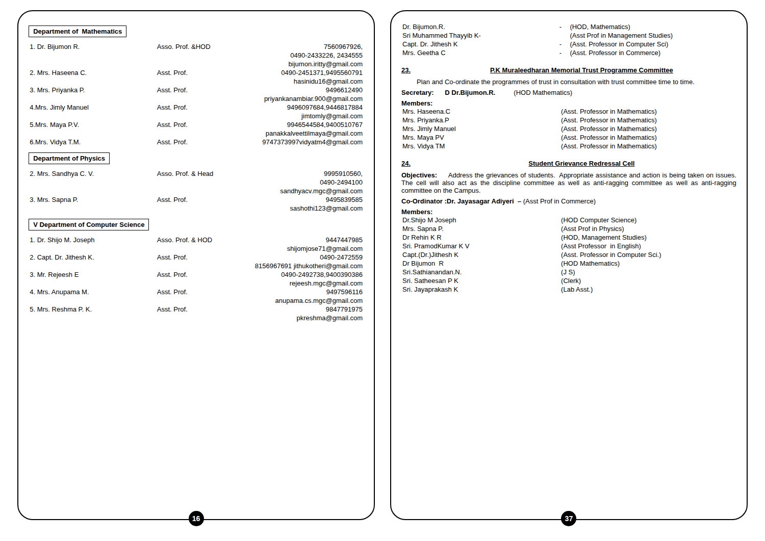Department of Mathematics
| 1. Dr. Bijumon R. | Asso. Prof. &HOD | 7560967926, |
| | | 0490-2433226, 2434555 |
| | | bijumon.iritty@gmail.com |
| 2. Mrs. Haseena C. | Asst. Prof. | 0490-2451371,9495560791 |
| | | hasinidu16@gmail.com |
| 3. Mrs. Priyanka P. | Asst. Prof. | 9496612490 |
| | | priyankanambiar.900@gmail.com |
| 4.Mrs. Jimly Manuel | Asst. Prof. | 9496097684,9446817884 |
| | | jimtomly@gmail.com |
| 5.Mrs. Maya P.V. | Asst. Prof. | 9946544584,9400510767 |
| | | panakkalveettilmaya@gmail.com |
| 6.Mrs. Vidya T.M. | Asst. Prof. | 9747373997vidyatm4@gmail.com |
Department of Physics
| 2. Mrs. Sandhya C. V. | Asso. Prof. & Head | 9995910560, |
| | | 0490-2494100 |
| | | sandhyacv.mgc@gmail.com |
| 3. Mrs. Sapna P. | Asst. Prof. | 9495839585 |
| | | sashothi123@gmail.com |
V Department of Computer Science
| 1. Dr. Shijo M. Joseph | Asso. Prof. & HOD | 9447447985 |
| | | shijomjose71@gmail.com |
| 2. Capt. Dr. Jithesh K. | Asst. Prof. | 0490-2472559 |
| | | 8156967691 jithukotheri@gmail.com |
| 3. Mr. Rejeesh E | Asst. Prof. | 0490-2492738,9400390386 |
| | | rejeesh.mgc@gmail.com |
| 4. Mrs. Anupama M. | Asst. Prof. | 9497596116 |
| | | anupama.cs.mgc@gmail.com |
| 5. Mrs. Reshma P. K. | Asst. Prof. | 9847791975 |
| | | pkreshma@gmail.com |
16
| Dr. Bijumon.R. | - | (HOD, Mathematics) |
| Sri Muhammed Thayyib K- | | (Asst Prof in Management Studies) |
| Capt. Dr. Jithesh K | - | (Asst. Professor in Computer Sci) |
| Mrs. Geetha C | - | (Asst. Professor in Commerce) |
23.
P.K Muraleedharan Memorial Trust Programme Committee
Plan and Co-ordinate the programmes of trust in consultation with trust committee time to time.
Secretary: D Dr.Bijumon.R. (HOD Mathematics)
Members:
| Mrs. Haseena.C | (Asst. Professor in Mathematics) |
| Mrs. Priyanka.P | (Asst. Professor in Mathematics) |
| Mrs. Jimly Manuel | (Asst. Professor in Mathematics) |
| Mrs. Maya PV | (Asst. Professor in Mathematics) |
| Mrs. Vidya TM | (Asst. Professor in Mathematics) |
24.
Student Grievance Redressal Cell
Objectives: Address the grievances of students. Appropriate assistance and action is being taken on issues. The cell will also act as the discipline committee as well as anti-ragging committee as well as anti-ragging committee on the Campus.
Co-Ordinator :Dr. Jayasagar Adiyeri – (Asst Prof in Commerce)
Members:
| Dr.Shijo M Joseph | (HOD Computer Science) |
| Mrs. Sapna P. | (Asst Prof in Physics) |
| Dr Rehin K R | (HOD, Management Studies) |
| Sri. PramodKumar K V | (Asst Professor in English) |
| Capt.(Dr.)Jithesh K | (Asst. Professor in Computer Sci.) |
| Dr Bijumon R | (HOD Mathematics) |
| Sri.Sathianandan.N. | (J S) |
| Sri. Satheesan P K | (Clerk) |
| Sri. Jayaprakash K | (Lab Asst.) |
37